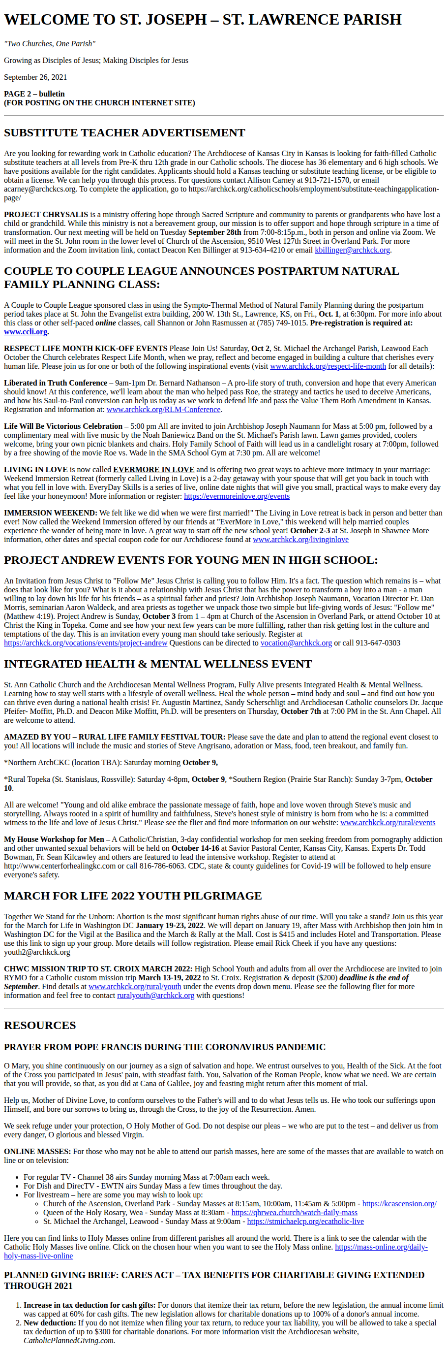WELCOME TO ST. JOSEPH – ST. LAWRENCE PARISH
"Two Churches, One Parish"
Growing as Disciples of Jesus; Making Disciples for Jesus
September 26, 2021
PAGE 2 – bulletin
(FOR POSTING ON THE CHURCH INTERNET SITE)
SUBSTITUTE TEACHER ADVERTISEMENT
Are you looking for rewarding work in Catholic education? The Archdiocese of Kansas City in Kansas is looking for faith-filled Catholic substitute teachers at all levels from Pre-K thru 12th grade in our Catholic schools. The diocese has 36 elementary and 6 high schools. We have positions available for the right candidates. Applicants should hold a Kansas teaching or substitute teaching license, or be eligible to obtain a license. We can help you through this process. For questions contact Allison Carney at 913-721-1570, or email acarney@archckcs.org. To complete the application, go to https://archkck.org/catholicschools/employment/substitute-teachingapplication-page/
PROJECT CHRYSALIS is a ministry offering hope through Sacred Scripture and community to parents or grandparents who have lost a child or grandchild. While this ministry is not a bereavement group, our mission is to offer support and hope through scripture in a time of transformation. Our next meeting will be held on Tuesday September 28th from 7:00-8:15p.m., both in person and online via Zoom. We will meet in the St. John room in the lower level of Church of the Ascension, 9510 West 127th Street in Overland Park. For more information and the Zoom invitation link, contact Deacon Ken Billinger at 913-634-4210 or email kbillinger@archkck.org.
COUPLE TO COUPLE LEAGUE ANNOUNCES POSTPARTUM NATURAL FAMILY PLANNING CLASS:
A Couple to Couple League sponsored class in using the Sympto-Thermal Method of Natural Family Planning during the postpartum period takes place at St. John the Evangelist extra building, 200 W. 13th St., Lawrence, KS, on Fri., Oct. 1, at 6:30pm. For more info about this class or other self-paced online classes, call Shannon or John Rasmussen at (785) 749-1015. Pre-registration is required at: www.ccli.org.
RESPECT LIFE MONTH KICK-OFF EVENTS Please Join Us! Saturday, Oct 2, St. Michael the Archangel Parish, Leawood Each October the Church celebrates Respect Life Month, when we pray, reflect and become engaged in building a culture that cherishes every human life. Please join us for one or both of the following inspirational events (visit www.archkck.org/respect-life-month for all details):
Liberated in Truth Conference – 9am-1pm Dr. Bernard Nathanson – A pro-life story of truth, conversion and hope that every American should know! At this conference, we'll learn about the man who helped pass Roe, the strategy and tactics he used to deceive Americans, and how his Saul-to-Paul conversion can help us today as we work to defend life and pass the Value Them Both Amendment in Kansas. Registration and information at: www.archkck.org/RLM-Conference.
Life Will Be Victorious Celebration – 5:00 pm All are invited to join Archbishop Joseph Naumann for Mass at 5:00 pm, followed by a complimentary meal with live music by the Noah Baniewicz Band on the St. Michael's Parish lawn. Lawn games provided, coolers welcome, bring your own picnic blankets and chairs. Holy Family School of Faith will lead us in a candlelight rosary at 7:00pm, followed by a free showing of the movie Roe vs. Wade in the SMA School Gym at 7:30 pm. All are welcome!
LIVING IN LOVE is now called EVERMORE IN LOVE and is offering two great ways to achieve more intimacy in your marriage: Weekend Immersion Retreat (formerly called Living in Love) is a 2-day getaway with your spouse that will get you back in touch with what you fell in love with. EveryDay Skills is a series of live, online date nights that will give you small, practical ways to make every day feel like your honeymoon! More information or register: https://evermoreinlove.org/events
IMMERSION WEEKEND: We felt like we did when we were first married!" The Living in Love retreat is back in person and better than ever! Now called the Weekend Immersion offered by our friends at "EverMore in Love," this weekend will help married couples experience the wonder of being more in love. A great way to start off the new school year! October 2-3 at St. Joseph in Shawnee More information, other dates and special coupon code for our Archdiocese found at www.archkck.org/livinginlove
PROJECT ANDREW EVENTS FOR YOUNG MEN IN HIGH SCHOOL:
An Invitation from Jesus Christ to "Follow Me" Jesus Christ is calling you to follow Him. It's a fact. The question which remains is – what does that look like for you? What is it about a relationship with Jesus Christ that has the power to transform a boy into a man - a man willing to lay down his life for his friends – as a spiritual father and priest? Join Archbishop Joseph Naumann, Vocation Director Fr. Dan Morris, seminarian Aaron Waldeck, and area priests as together we unpack those two simple but life-giving words of Jesus: "Follow me" (Matthew 4:19). Project Andrew is Sunday, October 3 from 1 – 4pm at Church of the Ascension in Overland Park, or attend October 10 at Christ the King in Topeka. Come and see how your next few years can be more fulfilling, rather than risk getting lost in the culture and temptations of the day. This is an invitation every young man should take seriously. Register at https://archkck.org/vocations/events/project-andrew Questions can be directed to vocation@archkck.org or call 913-647-0303
INTEGRATED HEALTH & MENTAL WELLNESS EVENT
St. Ann Catholic Church and the Archdiocesan Mental Wellness Program, Fully Alive presents Integrated Health & Mental Wellness. Learning how to stay well starts with a lifestyle of overall wellness. Heal the whole person – mind body and soul – and find out how you can thrive even during a national health crisis! Fr. Augustin Martinez, Sandy Scherschligt and Archdiocesan Catholic counselors Dr. Jacque Pfeifer- Moffitt, Ph.D. and Deacon Mike Moffitt, Ph.D. will be presenters on Thursday, October 7th at 7:00 PM in the St. Ann Chapel. All are welcome to attend.
AMAZED BY YOU – RURAL LIFE FAMILY FESTIVAL TOUR: Please save the date and plan to attend the regional event closest to you! All locations will include the music and stories of Steve Angrisano, adoration or Mass, food, teen breakout, and family fun.
*Northern ArchCKC (location TBA): Saturday morning October 9,
*Rural Topeka (St. Stanislaus, Rossville): Saturday 4-8pm, October 9, *Southern Region (Prairie Star Ranch): Sunday 3-7pm, October 10.
All are welcome! "Young and old alike embrace the passionate message of faith, hope and love woven through Steve's music and storytelling. Always rooted in a spirit of humility and faithfulness, Steve's honest style of ministry is born from who he is: a committed witness to the life and love of Jesus Christ." Please see the flier and find more information on our website: www.archkck.org/rural/events
My House Workshop for Men – A Catholic/Christian, 3-day confidential workshop for men seeking freedom from pornography addiction and other unwanted sexual behaviors will be held on October 14-16 at Savior Pastoral Center, Kansas City, Kansas. Experts Dr. Todd Bowman, Fr. Sean Kilcawley and others are featured to lead the intensive workshop. Register to attend at http://www.centerforhealingkc.com or call 816-786-6063. CDC, state & county guidelines for Covid-19 will be followed to help ensure everyone's safety.
MARCH FOR LIFE 2022 YOUTH PILGRIMAGE
Together We Stand for the Unborn: Abortion is the most significant human rights abuse of our time. Will you take a stand? Join us this year for the March for Life in Washington DC January 19-23, 2022. We will depart on January 19, after Mass with Archbishop then join him in Washington DC for the Vigil at the Basilica and the March & Rally at the Mall. Cost is $415 and includes Hotel and Transportation. Please use this link to sign up your group. More details will follow registration. Please email Rick Cheek if you have any questions: youth2@archkck.org
CHWC MISSION TRIP TO ST. CROIX MARCH 2022: High School Youth and adults from all over the Archdiocese are invited to join RYMO for a Catholic custom mission trip March 13-19, 2022 to St. Croix. Registration & deposit ($200) deadline is the end of September. Find details at www.archkck.org/rural/youth under the events drop down menu. Please see the following flier for more information and feel free to contact ruralyouth@archkck.org with questions!
RESOURCES
PRAYER FROM POPE FRANCIS DURING THE CORONAVIRUS PANDEMIC
O Mary, you shine continuously on our journey as a sign of salvation and hope. We entrust ourselves to you, Health of the Sick. At the foot of the Cross you participated in Jesus' pain, with steadfast faith. You, Salvation of the Roman People, know what we need. We are certain that you will provide, so that, as you did at Cana of Galilee, joy and feasting might return after this moment of trial.
Help us, Mother of Divine Love, to conform ourselves to the Father's will and to do what Jesus tells us. He who took our sufferings upon Himself, and bore our sorrows to bring us, through the Cross, to the joy of the Resurrection. Amen.
We seek refuge under your protection, O Holy Mother of God. Do not despise our pleas – we who are put to the test – and deliver us from every danger, O glorious and blessed Virgin.
ONLINE MASSES: For those who may not be able to attend our parish masses, here are some of the masses that are available to watch on line or on television:
For regular TV - Channel 38 airs Sunday morning Mass at 7:00am each week.
For Dish and DirecTV - EWTN airs Sunday Mass a few times throughout the day.
For livestream – here are some you may wish to look up:
Church of the Ascension, Overland Park - Sunday Masses at 8:15am, 10:00am, 11:45am & 5:00pm - https://kcascension.org/
Queen of the Holy Rosary, Wea - Sunday Mass at 8:30am - https://qhrwea.church/watch-daily-mass
St. Michael the Archangel, Leawood - Sunday Mass at 9:00am - https://stmichaelcp.org/ecatholic-live
Here you can find links to Holy Masses online from different parishes all around the world. There is a link to see the calendar with the Catholic Holy Masses live online. Click on the chosen hour when you want to see the Holy Mass online. https://mass-online.org/daily-holy-mass-live-online
PLANNED GIVING BRIEF: CARES ACT – TAX BENEFITS FOR CHARITABLE GIVING EXTENDED THROUGH 2021
Increase in tax deduction for cash gifts: For donors that itemize their tax return, before the new legislation, the annual income limit was capped at 60% for cash gifts. The new legislation allows for charitable donations up to 100% of a donor's annual income.
New deduction: If you do not itemize when filing your tax return, to reduce your tax liability, you will be allowed to take a special tax deduction of up to $300 for charitable donations. For more information visit the Archdiocesan website, CatholicPlannedGiving.com.